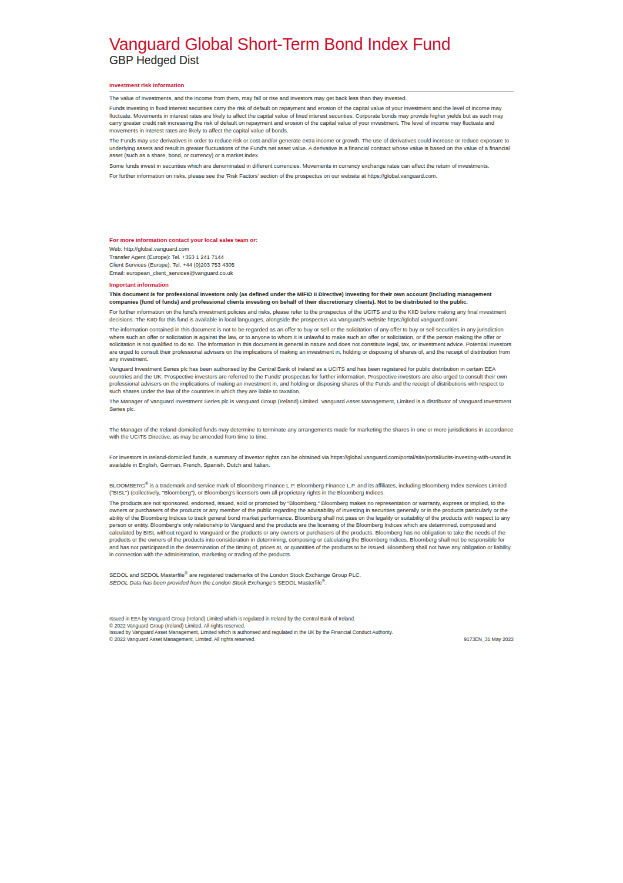Vanguard Global Short-Term Bond Index Fund
GBP Hedged Dist
Investment risk information
The value of investments, and the income from them, may fall or rise and investors may get back less than they invested.
Funds investing in fixed interest securities carry the risk of default on repayment and erosion of the capital value of your investment and the level of income may fluctuate. Movements in interest rates are likely to affect the capital value of fixed interest securities. Corporate bonds may provide higher yields but as such may carry greater credit risk increasing the risk of default on repayment and erosion of the capital value of your investment. The level of income may fluctuate and movements in interest rates are likely to affect the capital value of bonds.
The Funds may use derivatives in order to reduce risk or cost and/or generate extra income or growth. The use of derivatives could increase or reduce exposure to underlying assets and result in greater fluctuations of the Fund's net asset value. A derivative is a financial contract whose value is based on the value of a financial asset (such as a share, bond, or currency) or a market index.
Some funds invest in securities which are denominated in different currencies. Movements in currency exchange rates can affect the return of investments.
For further information on risks, please see the 'Risk Factors' section of the prospectus on our website at https://global.vanguard.com.
For more information contact your local sales team or:
Web: http://global.vanguard.com
Transfer Agent (Europe): Tel. +353 1 241 7144
Client Services (Europe): Tel. +44 (0)203 753 4305
Email: european_client_services@vanguard.co.uk
Important information
This document is for professional investors only (as defined under the MiFID II Directive) investing for their own account (including management companies (fund of funds) and professional clients investing on behalf of their discretionary clients). Not to be distributed to the public.
For further information on the fund's investment policies and risks, please refer to the prospectus of the UCITS and to the KIID before making any final investment decisions. The KIID for this fund is available in local languages, alongside the prospectus via Vanguard's website https://global.vanguard.com/.
The information contained in this document is not to be regarded as an offer to buy or sell or the solicitation of any offer to buy or sell securities in any jurisdiction where such an offer or solicitation is against the law, or to anyone to whom it is unlawful to make such an offer or solicitation, or if the person making the offer or solicitation is not qualified to do so. The information in this document is general in nature and does not constitute legal, tax, or investment advice. Potential investors are urged to consult their professional advisers on the implications of making an investment in, holding or disposing of shares of, and the receipt of distribution from any investment.
Vanguard Investment Series plc has been authorised by the Central Bank of Ireland as a UCITS and has been registered for public distribution in certain EEA countries and the UK. Prospective investors are referred to the Funds' prospectus for further information. Prospective investors are also urged to consult their own professional advisers on the implications of making an investment in, and holding or disposing shares of the Funds and the receipt of distributions with respect to such shares under the law of the countries in which they are liable to taxation.
The Manager of Vanguard Investment Series plc is Vanguard Group (Ireland) Limited. Vanguard Asset Management, Limited is a distributor of Vanguard Investment Series plc.
The Manager of the Ireland-domiciled funds may determine to terminate any arrangements made for marketing the shares in one or more jurisdictions in accordance with the UCITS Directive, as may be amended from time to time.
For investors in Ireland-domiciled funds, a summary of investor rights can be obtained via https://global.vanguard.com/portal/site/portal/ucits-investing-with-usand is available in English, German, French, Spanish, Dutch and Italian.
BLOOMBERG® is a trademark and service mark of Bloomberg Finance L.P. Bloomberg Finance L.P. and its affiliates, including Bloomberg Index Services Limited ("BISL") (collectively, "Bloomberg"), or Bloomberg's licensors own all proprietary rights in the Bloomberg Indices.
The products are not sponsored, endorsed, issued, sold or promoted by "Bloomberg." Bloomberg makes no representation or warranty, express or implied, to the owners or purchasers of the products or any member of the public regarding the advisability of investing in securities generally or in the products particularly or the ability of the Bloomberg Indices to track general bond market performance. Bloomberg shall not pass on the legality or suitability of the products with respect to any person or entity. Bloomberg's only relationship to Vanguard and the products are the licensing of the Bloomberg Indices which are determined, composed and calculated by BISL without regard to Vanguard or the products or any owners or purchasers of the products. Bloomberg has no obligation to take the needs of the products or the owners of the products into consideration in determining, composing or calculating the Bloomberg Indices. Bloomberg shall not be responsible for and has not participated in the determination of the timing of, prices at, or quantities of the products to be issued. Bloomberg shall not have any obligation or liability in connection with the administration, marketing or trading of the products.
SEDOL and SEDOL Masterfile® are registered trademarks of the London Stock Exchange Group PLC.
SEDOL Data has been provided from the London Stock Exchange's SEDOL Masterfile®.
Issued in EEA by Vanguard Group (Ireland) Limited which is regulated in Ireland by the Central Bank of Ireland.
© 2022 Vanguard Group (Ireland) Limited. All rights reserved.
Issued by Vanguard Asset Management, Limited which is authorised and regulated in the UK by the Financial Conduct Authority.
© 2022 Vanguard Asset Management, Limited. All rights reserved.
9173EN_31 May 2022